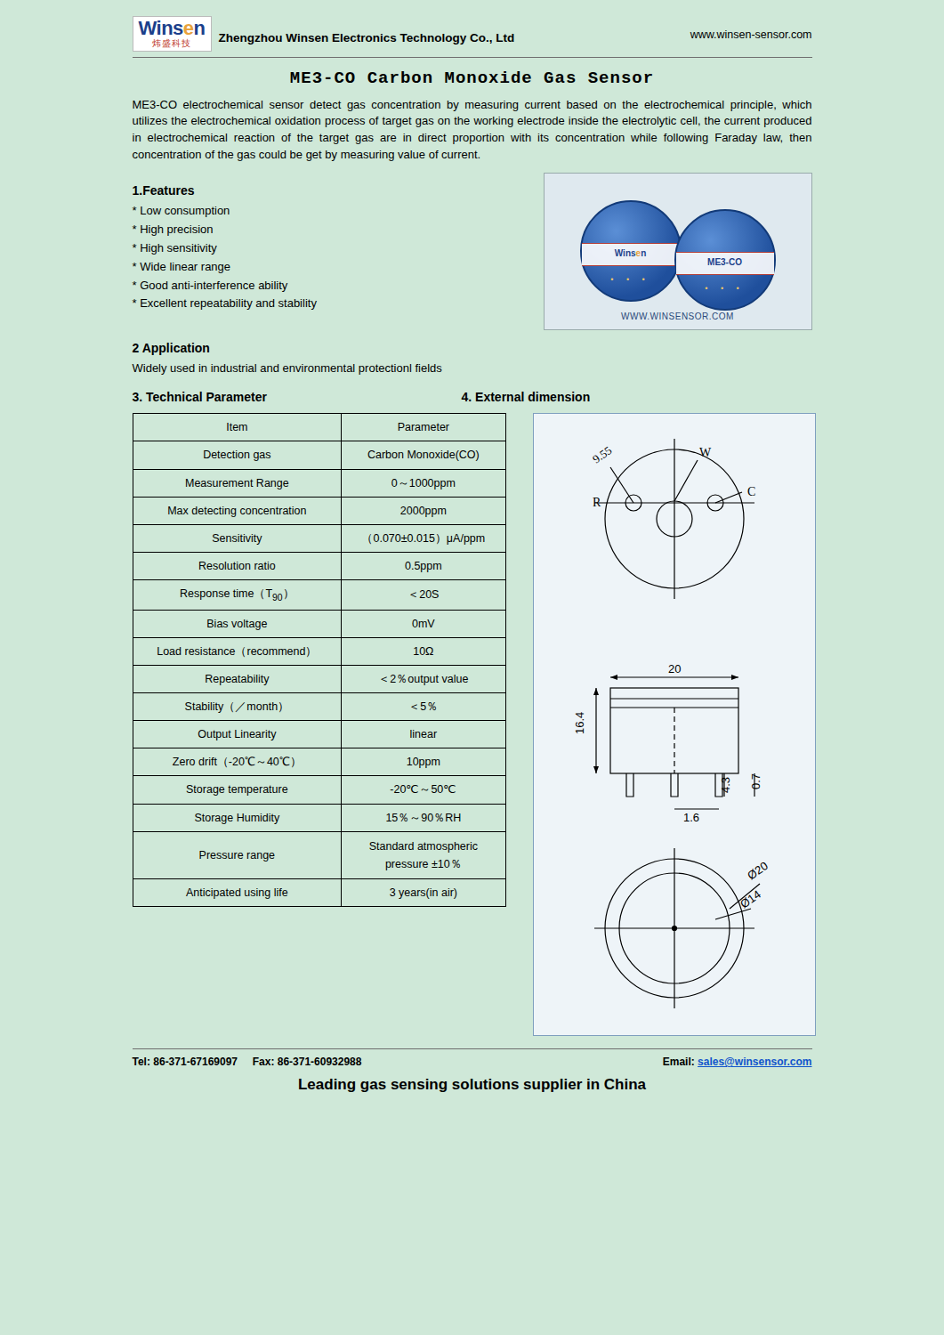Winsen
炜盛科技
Zhengzhou Winsen Electronics Technology Co., Ltd
www.winsen-sensor.com
ME3-CO Carbon Monoxide Gas Sensor
ME3-CO electrochemical sensor detect gas concentration by measuring current based on the electrochemical principle, which utilizes the electrochemical oxidation process of target gas on the working electrode inside the electrolytic cell, the current produced in electrochemical reaction of the target gas are in direct proportion with its concentration while following Faraday law, then concentration of the gas could be get by measuring value of current.
1.Features
* Low consumption
* High precision
* High sensitivity
* Wide linear range
* Good anti-interference ability
* Excellent repeatability and stability
Winsen
• • •
ME3-CO
• • •
WWW.WINSENSOR.COM
2 Application
Widely used in industrial and environmental protectionl fields
3. Technical Parameter
4. External dimension
| Item | Parameter |
| --- | --- |
| Detection gas | Carbon Monoxide(CO) |
| Measurement Range | 0～1000ppm |
| Max detecting concentration | 2000ppm |
| Sensitivity | （0.070±0.015）μA/ppm |
| Resolution ratio | 0.5ppm |
| Response time（T 90 ） | ＜20S |
| Bias voltage | 0mV |
| Load resistance（recommend） | 10Ω |
| Repeatability | ＜2％output value |
| Stability（／month） | ＜5％ |
| Output Linearity | linear |
| Zero drift（-20℃～40℃） | 10ppm |
| Storage temperature | -20℃～50℃ |
| Storage Humidity | 15％～90％RH |
| Pressure range | Standard atmospheric pressure ±10％ |
| Anticipated using life | 3 years(in air) |
9.55 R W C 20 16.4 0.7 1.6 4.3 Ø20 Ø14
Tel: 86-371-67169097 Fax: 86-371-60932988
Email: sales@winsensor.com
Leading gas sensing solutions supplier in China